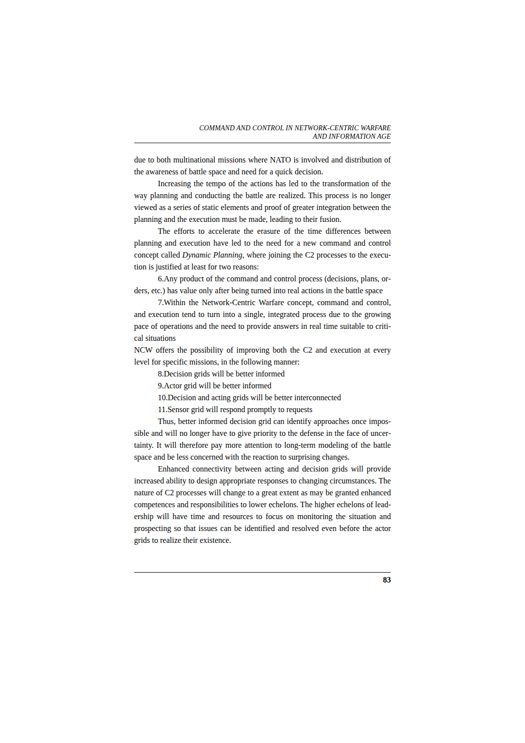Command and Control in Network-Centric Warfare
and Information Age
due to both multinational missions where NATO is involved and distribution of the awareness of battle space and need for a quick decision.
Increasing the tempo of the actions has led to the transformation of the way planning and conducting the battle are realized. This process is no longer viewed as a series of static elements and proof of greater integration between the planning and the execution must be made, leading to their fusion.
The efforts to accelerate the erasure of the time differences between planning and execution have led to the need for a new command and control concept called Dynamic Planning, where joining the C2 processes to the execution is justified at least for two reasons:
6.Any product of the command and control process (decisions, plans, orders, etc.) has value only after being turned into real actions in the battle space
7.Within the Network-Centric Warfare concept, command and control, and execution tend to turn into a single, integrated process due to the growing pace of operations and the need to provide answers in real time suitable to critical situations
NCW offers the possibility of improving both the C2 and execution at every level for specific missions, in the following manner:
8.Decision grids will be better informed
9.Actor grid will be better informed
10.Decision and acting grids will be better interconnected
11.Sensor grid will respond promptly to requests
Thus, better informed decision grid can identify approaches once impossible and will no longer have to give priority to the defense in the face of uncertainty. It will therefore pay more attention to long-term modeling of the battle space and be less concerned with the reaction to surprising changes.
Enhanced connectivity between acting and decision grids will provide increased ability to design appropriate responses to changing circumstances. The nature of C2 processes will change to a great extent as may be granted enhanced competences and responsibilities to lower echelons. The higher echelons of leadership will have time and resources to focus on monitoring the situation and prospecting so that issues can be identified and resolved even before the actor grids to realize their existence.
83